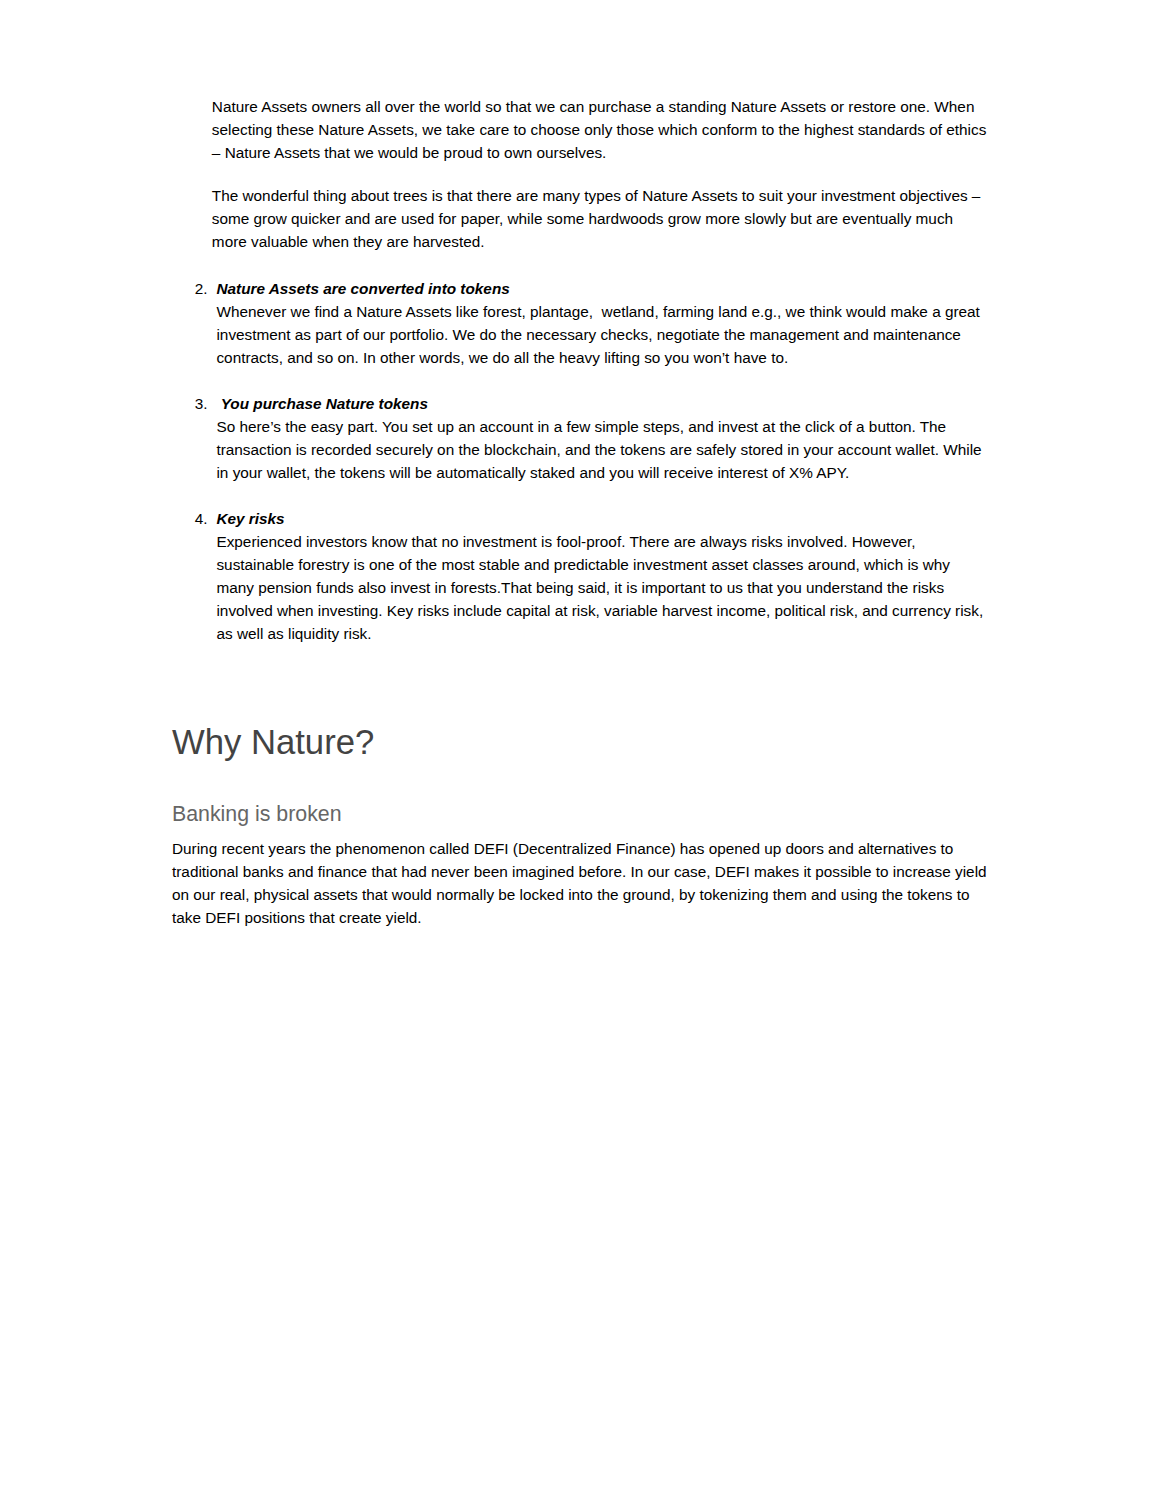Nature Assets owners all over the world so that we can purchase a standing Nature Assets or restore one. When selecting these Nature Assets, we take care to choose only those which conform to the highest standards of ethics – Nature Assets that we would be proud to own ourselves.
The wonderful thing about trees is that there are many types of Nature Assets to suit your investment objectives – some grow quicker and are used for paper, while some hardwoods grow more slowly but are eventually much more valuable when they are harvested.
Nature Assets are converted into tokens
Whenever we find a Nature Assets like forest, plantage, wetland, farming land e.g., we think would make a great investment as part of our portfolio. We do the necessary checks, negotiate the management and maintenance contracts, and so on. In other words, we do all the heavy lifting so you won’t have to.
You purchase Nature tokens
So here’s the easy part. You set up an account in a few simple steps, and invest at the click of a button. The transaction is recorded securely on the blockchain, and the tokens are safely stored in your account wallet. While in your wallet, the tokens will be automatically staked and you will receive interest of X% APY.
Key risks
Experienced investors know that no investment is fool-proof. There are always risks involved. However, sustainable forestry is one of the most stable and predictable investment asset classes around, which is why many pension funds also invest in forests.That being said, it is important to us that you understand the risks involved when investing. Key risks include capital at risk, variable harvest income, political risk, and currency risk, as well as liquidity risk.
Why Nature?
Banking is broken
During recent years the phenomenon called DEFI (Decentralized Finance) has opened up doors and alternatives to traditional banks and finance that had never been imagined before. In our case, DEFI makes it possible to increase yield on our real, physical assets that would normally be locked into the ground, by tokenizing them and using the tokens to take DEFI positions that create yield.